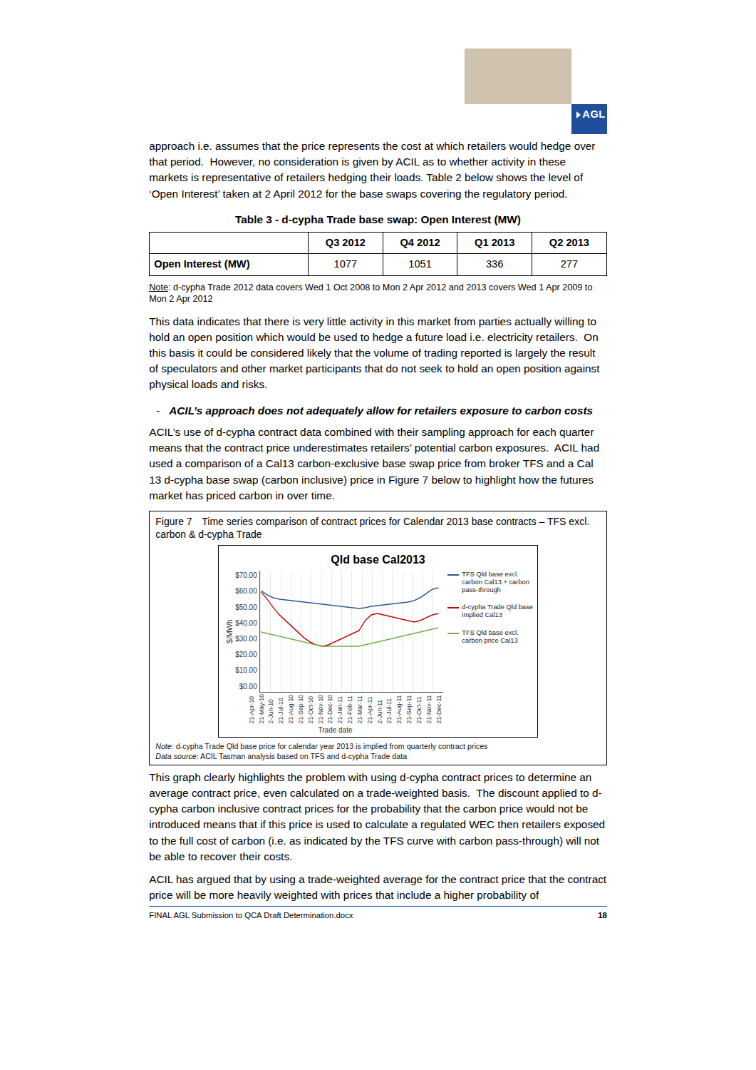AGL
approach i.e. assumes that the price represents the cost at which retailers would hedge over that period. However, no consideration is given by ACIL as to whether activity in these markets is representative of retailers hedging their loads. Table 2 below shows the level of ‘Open Interest’ taken at 2 April 2012 for the base swaps covering the regulatory period.
Table 3 - d-cypha Trade base swap: Open Interest (MW)
| | Q3 2012 | Q4 2012 | Q1 2013 | Q2 2013 |
| --- | --- | --- | --- | --- |
| Open Interest (MW) | 1077 | 1051 | 336 | 277 |
Note: d-cypha Trade 2012 data covers Wed 1 Oct 2008 to Mon 2 Apr 2012 and 2013 covers Wed 1 Apr 2009 to Mon 2 Apr 2012
This data indicates that there is very little activity in this market from parties actually willing to hold an open position which would be used to hedge a future load i.e. electricity retailers. On this basis it could be considered likely that the volume of trading reported is largely the result of speculators and other market participants that do not seek to hold an open position against physical loads and risks.
ACIL’s approach does not adequately allow for retailers exposure to carbon costs
ACIL’s use of d-cypha contract data combined with their sampling approach for each quarter means that the contract price underestimates retailers’ potential carbon exposures. ACIL had used a comparison of a Cal13 carbon-exclusive base swap price from broker TFS and a Cal 13 d-cypha base swap (carbon inclusive) price in Figure 7 below to highlight how the futures market has priced carbon in over time.
Figure 7 Time series comparison of contract prices for Calendar 2013 base contracts – TFS excl. carbon & d-cypha Trade
Qld base Cal2013
$/MWh
$70.00
$60.00
$50.00
$40.00
$30.00
$20.00
$10.00
$0.00
TFS Qld base excl. carbon Cal13 + carbon pass-through
d-cypha Trade Qld base implied Cal13
TFS Qld base excl. carbon price Cal13
21-Apr-10 21-May-10 2-Jun-10 21-Jul-10 21-Aug-10 21-Sep-10 21-Oct-10 21-Nov-10 21-Dec-10 21-Jan-11 21-Feb-11 21-Mar-11 21-Apr-11 2-Jun-11 21-Jul-11 21-Aug-11 21-Sep-11 21-Oct-11 21-Nov-11 21-Dec-11
Trade date
Note: d-cypha Trade Qld base price for calendar year 2013 is implied from quarterly contract prices
Data source: ACIL Tasman analysis based on TFS and d-cypha Trade data
This graph clearly highlights the problem with using d-cypha contract prices to determine an average contract price, even calculated on a trade-weighted basis. The discount applied to d-cypha carbon inclusive contract prices for the probability that the carbon price would not be introduced means that if this price is used to calculate a regulated WEC then retailers exposed to the full cost of carbon (i.e. as indicated by the TFS curve with carbon pass-through) will not be able to recover their costs.
ACIL has argued that by using a trade-weighted average for the contract price that the contract price will be more heavily weighted with prices that include a higher probability of
FINAL AGL Submission to QCA Draft Determination.docx
18